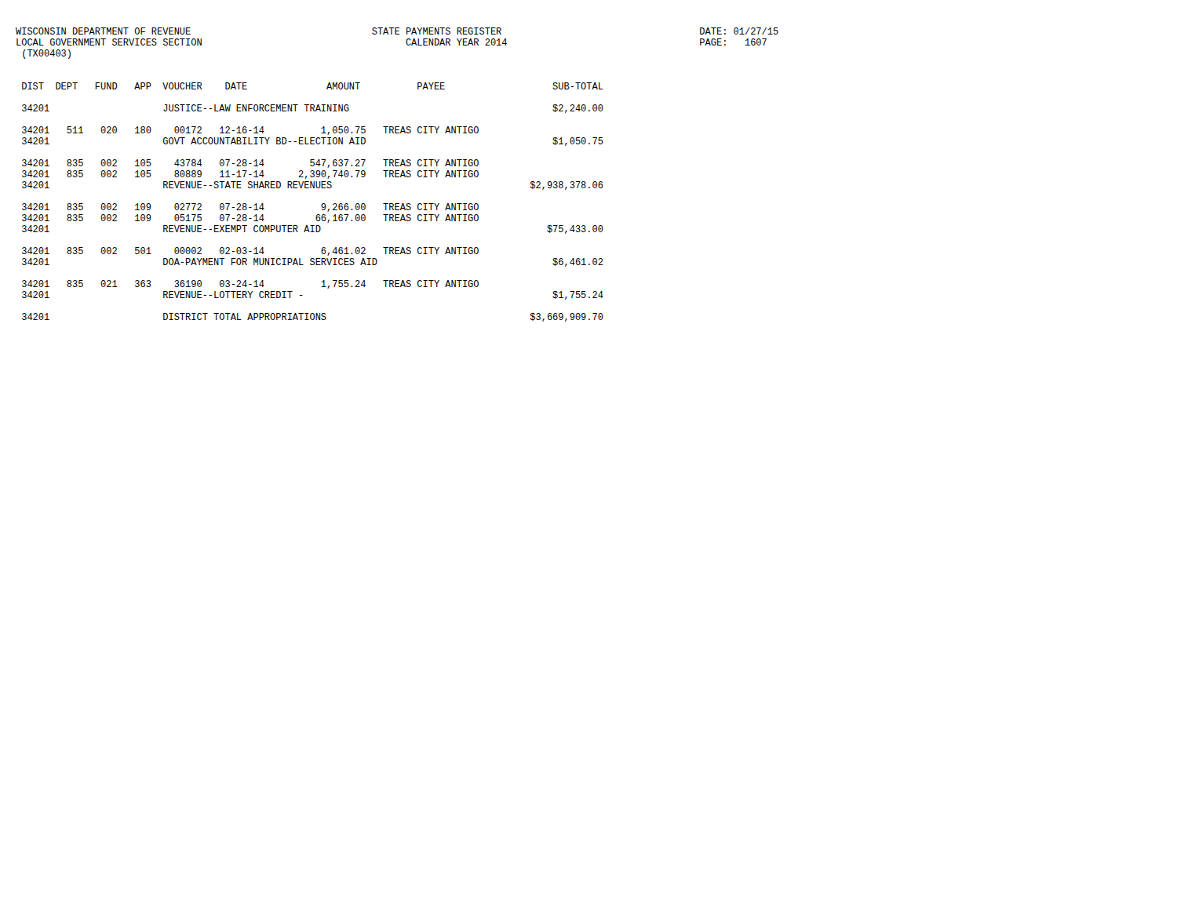WISCONSIN DEPARTMENT OF REVENUE STATE PAYMENTS REGISTER DATE: 01/27/15 LOCAL GOVERNMENT SERVICES SECTION CALENDAR YEAR 2014 PAGE: 1607 (TX00403) DIST DEPT FUND APP VOUCHER DATE AMOUNT PAYEE SUB-TOTAL 34201 JUSTICE--LAW ENFORCEMENT TRAINING $2,240.00 34201 511 020 180 00172 12-16-14 1,050.75 TREAS CITY ANTIGO 34201 GOVT ACCOUNTABILITY BD--ELECTION AID $1,050.75 34201 835 002 105 43784 07-28-14 547,637.27 TREAS CITY ANTIGO 34201 835 002 105 80889 11-17-14 2,390,740.79 TREAS CITY ANTIGO 34201 REVENUE--STATE SHARED REVENUES $2,938,378.06 34201 835 002 109 02772 07-28-14 9,266.00 TREAS CITY ANTIGO 34201 835 002 109 05175 07-28-14 66,167.00 TREAS CITY ANTIGO 34201 REVENUE--EXEMPT COMPUTER AID $75,433.00 34201 835 002 501 00002 02-03-14 6,461.02 TREAS CITY ANTIGO 34201 DOA-PAYMENT FOR MUNICIPAL SERVICES AID $6,461.02 34201 835 021 363 36190 03-24-14 1,755.24 TREAS CITY ANTIGO 34201 REVENUE--LOTTERY CREDIT - $1,755.24 34201 DISTRICT TOTAL APPROPRIATIONS $3,669,909.70